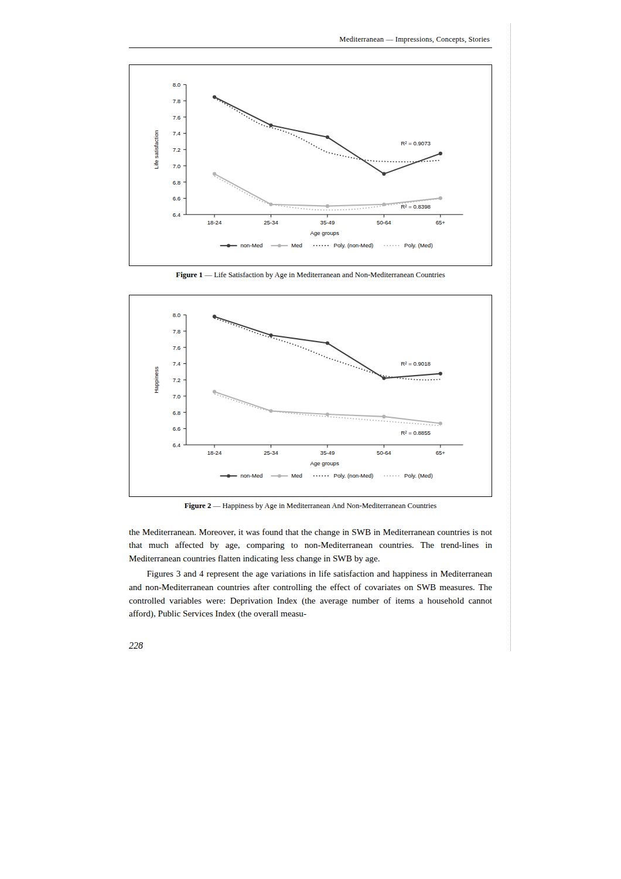Mediterranean — Impressions, Concepts, Stories
8.0 7.8 7.6 7.4 7.2 7.0 6.8 6.6 6.4 Life satisfaction 18-24 25-34 35-49 50-64 65+ Age groups R² = 0.9073 R² = 0.8398 non-Med Med Poly. (non-Med) Poly. (Med)
Figure 1 — Life Satisfaction by Age in Mediterranean and Non-Mediterranean Countries
8.0 7.8 7.6 7.4 7.2 7.0 6.8 6.6 6.4 Happiness 18-24 25-34 35-49 50-64 65+ Age groups R² = 0.9018 R² = 0.8855 non-Med Med Poly. (non-Med) Poly. (Med)
Figure 2 — Happiness by Age in Mediterranean And Non-Mediterranean Countries
the Mediterranean. Moreover, it was found that the change in SWB in Mediterranean countries is not that much affected by age, comparing to non-Mediterranean countries. The trend-lines in Mediterranean countries flatten indicating less change in SWB by age.
Figures 3 and 4 represent the age variations in life satisfaction and happiness in Mediterranean and non-Mediterranean countries after controlling the effect of covariates on SWB measures. The controlled variables were: Deprivation Index (the average number of items a household cannot afford), Public Services Index (the overall measu-
228